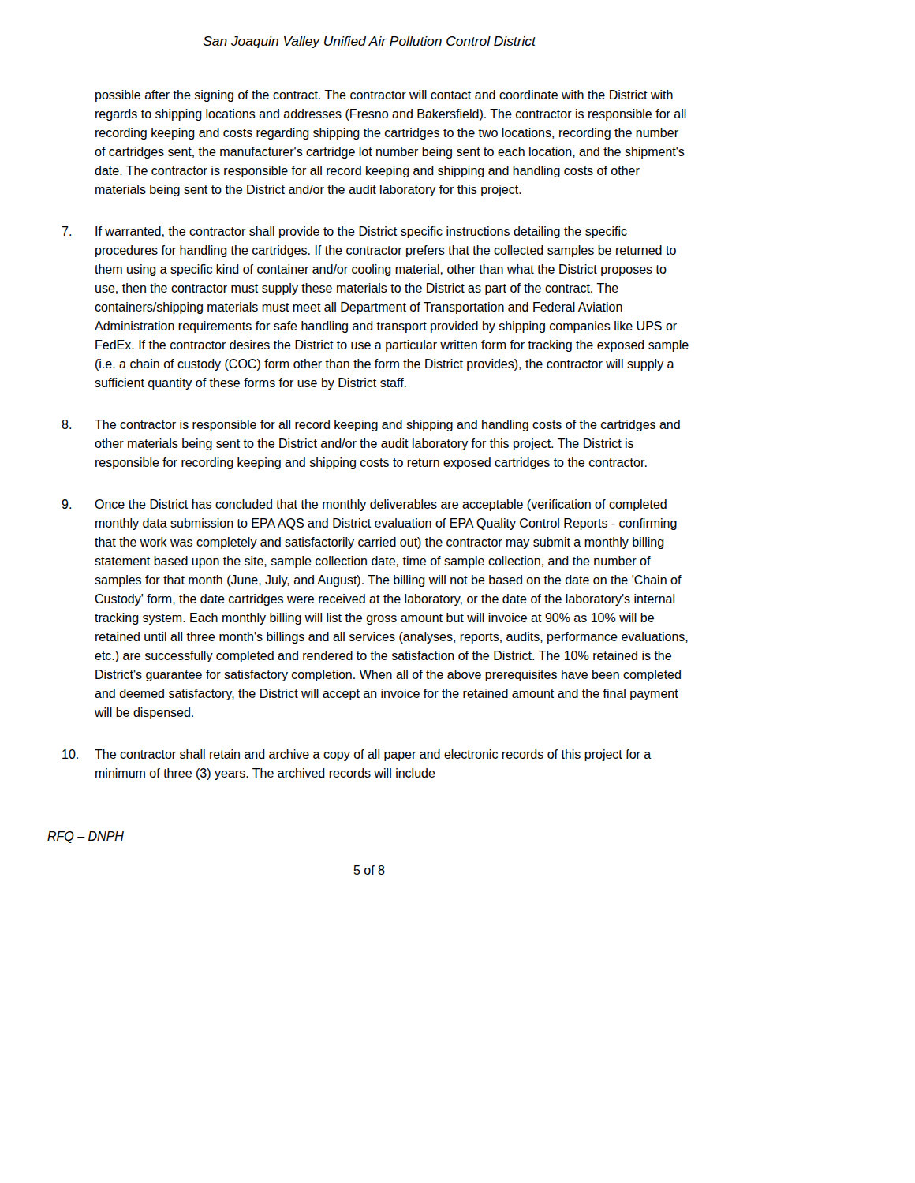San Joaquin Valley Unified Air Pollution Control District
possible after the signing of the contract. The contractor will contact and coordinate with the District with regards to shipping locations and addresses (Fresno and Bakersfield). The contractor is responsible for all recording keeping and costs regarding shipping the cartridges to the two locations, recording the number of cartridges sent, the manufacturer's cartridge lot number being sent to each location, and the shipment's date. The contractor is responsible for all record keeping and shipping and handling costs of other materials being sent to the District and/or the audit laboratory for this project.
If warranted, the contractor shall provide to the District specific instructions detailing the specific procedures for handling the cartridges. If the contractor prefers that the collected samples be returned to them using a specific kind of container and/or cooling material, other than what the District proposes to use, then the contractor must supply these materials to the District as part of the contract. The containers/shipping materials must meet all Department of Transportation and Federal Aviation Administration requirements for safe handling and transport provided by shipping companies like UPS or FedEx. If the contractor desires the District to use a particular written form for tracking the exposed sample (i.e. a chain of custody (COC) form other than the form the District provides), the contractor will supply a sufficient quantity of these forms for use by District staff.
The contractor is responsible for all record keeping and shipping and handling costs of the cartridges and other materials being sent to the District and/or the audit laboratory for this project. The District is responsible for recording keeping and shipping costs to return exposed cartridges to the contractor.
Once the District has concluded that the monthly deliverables are acceptable (verification of completed monthly data submission to EPA AQS and District evaluation of EPA Quality Control Reports - confirming that the work was completely and satisfactorily carried out) the contractor may submit a monthly billing statement based upon the site, sample collection date, time of sample collection, and the number of samples for that month (June, July, and August). The billing will not be based on the date on the 'Chain of Custody' form, the date cartridges were received at the laboratory, or the date of the laboratory's internal tracking system. Each monthly billing will list the gross amount but will invoice at 90% as 10% will be retained until all three month's billings and all services (analyses, reports, audits, performance evaluations, etc.) are successfully completed and rendered to the satisfaction of the District. The 10% retained is the District's guarantee for satisfactory completion. When all of the above prerequisites have been completed and deemed satisfactory, the District will accept an invoice for the retained amount and the final payment will be dispensed.
The contractor shall retain and archive a copy of all paper and electronic records of this project for a minimum of three (3) years. The archived records will include
RFQ – DNPH
5 of 8